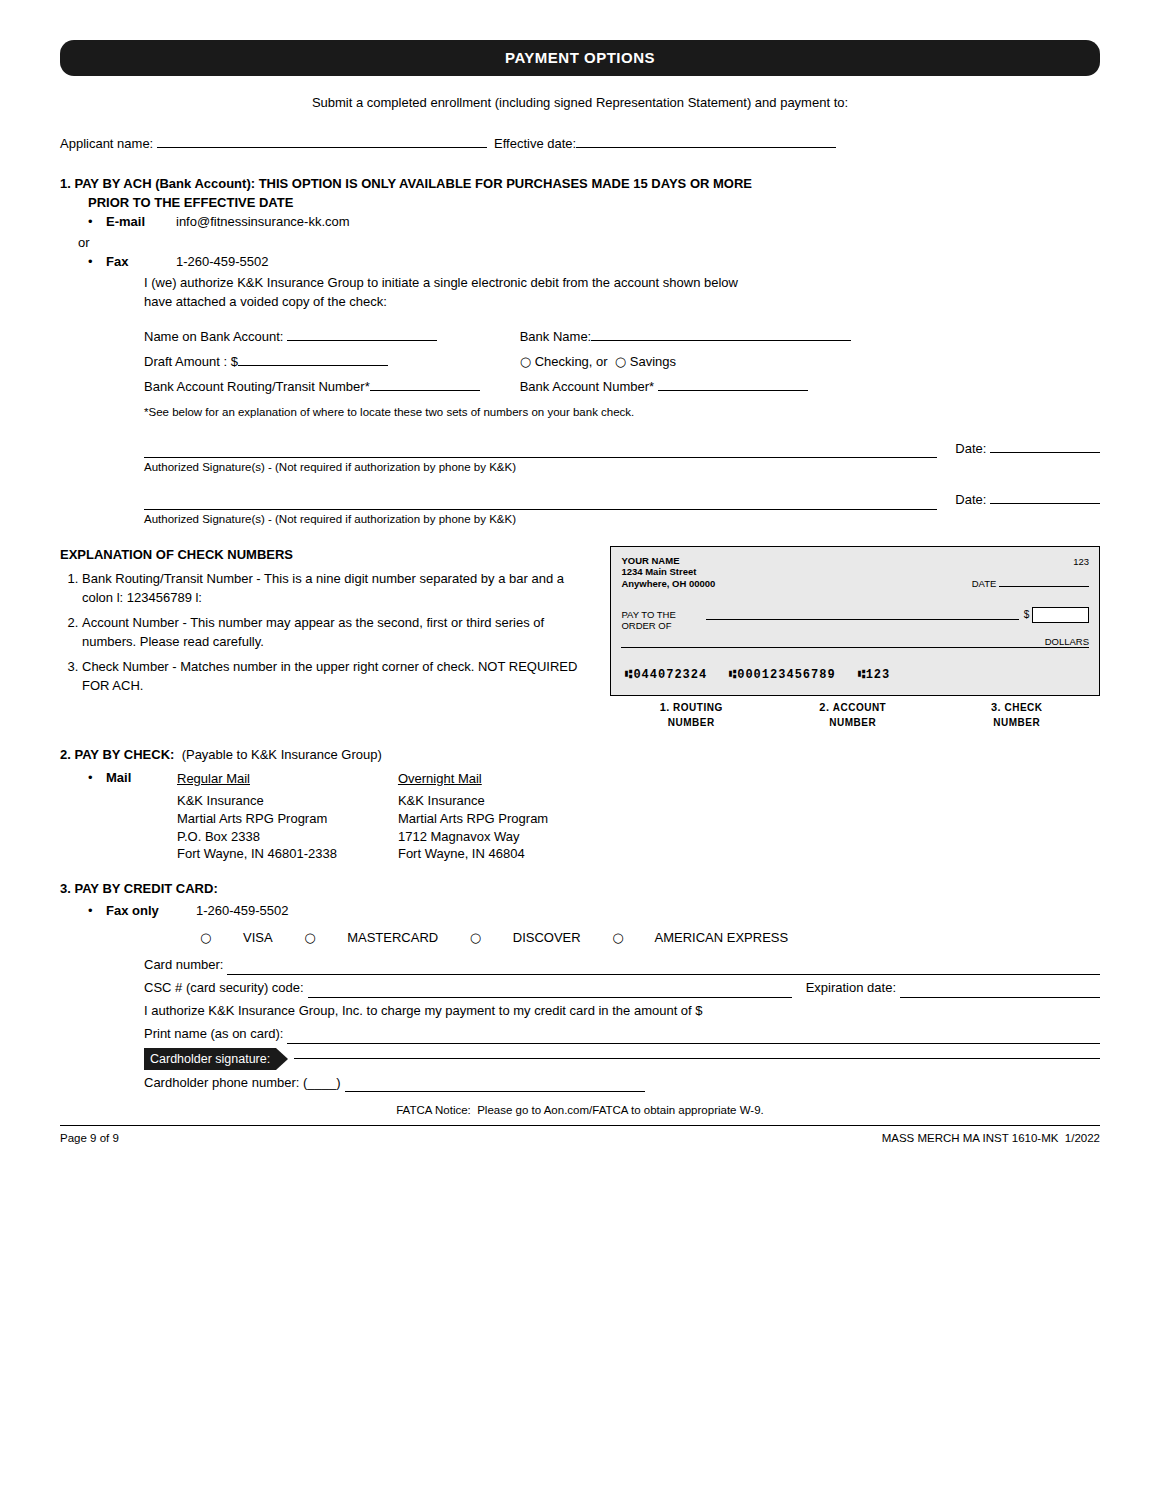PAYMENT OPTIONS
Submit a completed enrollment (including signed Representation Statement) and payment to:
Applicant name: Effective date:
1. PAY BY ACH (Bank Account): THIS OPTION IS ONLY AVAILABLE FOR PURCHASES MADE 15 DAYS OR MORE
PRIOR TO THE EFFECTIVE DATE
•
E-mail
info@fitnessinsurance-kk.com
or
•
Fax
1-260-459-5502
I (we) authorize K&K Insurance Group to initiate a single electronic debit from the account shown below
have attached a voided copy of the check:
| Name on Bank Account: | Bank Name: |
| Draft Amount : $ | ○ Checking, or ○ Savings |
| Bank Account Routing/Transit Number* | Bank Account Number* |
*See below for an explanation of where to locate these two sets of numbers on your bank check.
Date:
Authorized Signature(s) - (Not required if authorization by phone by K&K)
Date:
Authorized Signature(s) - (Not required if authorization by phone by K&K)
EXPLANATION OF CHECK NUMBERS
Bank Routing/Transit Number - This is a nine digit number separated by a bar and a colon l: 123456789 l:
Account Number - This number may appear as the second, first or third series of numbers. Please read carefully.
Check Number - Matches number in the upper right corner of check. NOT REQUIRED FOR ACH.
YOUR NAME
1234 Main Street
Anywhere, OH 00000
123
DATE
PAY TO THE
ORDER OF
$
DOLLARS
⑆044072324⑆000123456789⑆123
1. ROUTING
NUMBER
2. ACCOUNT
NUMBER
3. CHECK
NUMBER
2. PAY BY CHECK: (Payable to K&K Insurance Group)
•
Mail
| Regular Mail | Overnight Mail |
| K&K Insurance Martial Arts RPG Program P.O. Box 2338 Fort Wayne, IN 46801-2338 | K&K Insurance Martial Arts RPG Program 1712 Magnavox Way Fort Wayne, IN 46804 |
3. PAY BY CREDIT CARD:
•
Fax only
1-260-459-5502
○ VISA ○ MASTERCARD ○ DISCOVER ○ AMERICAN EXPRESS
Card number:
CSC # (card security) code:
Expiration date:
I authorize K&K Insurance Group, Inc. to charge my payment to my credit card in the amount of $
Print name (as on card):
Cardholder signature:
Cardholder phone number: (____)
FATCA Notice: Please go to Aon.com/FATCA to obtain appropriate W-9.
Page 9 of 9
MASS MERCH MA INST 1610-MK 1/2022